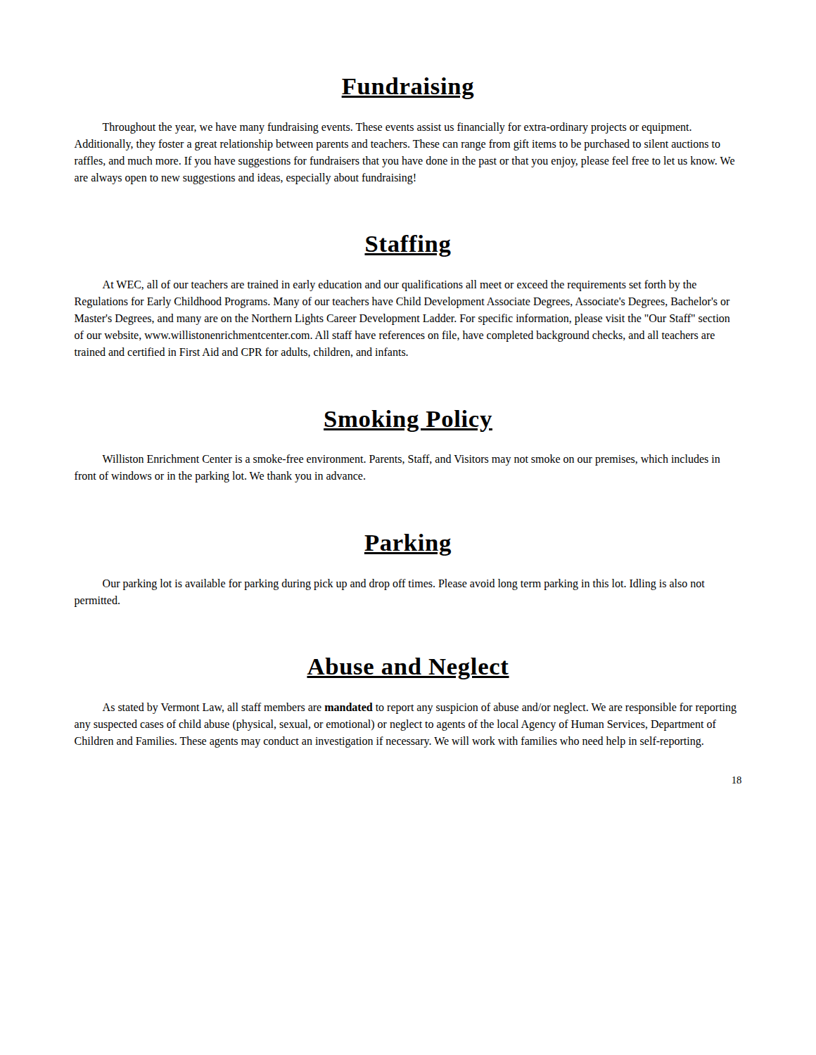Fundraising
Throughout the year, we have many fundraising events. These events assist us financially for extra-ordinary projects or equipment. Additionally, they foster a great relationship between parents and teachers. These can range from gift items to be purchased to silent auctions to raffles, and much more. If you have suggestions for fundraisers that you have done in the past or that you enjoy, please feel free to let us know. We are always open to new suggestions and ideas, especially about fundraising!
Staffing
At WEC, all of our teachers are trained in early education and our qualifications all meet or exceed the requirements set forth by the Regulations for Early Childhood Programs. Many of our teachers have Child Development Associate Degrees, Associate's Degrees, Bachelor's or Master's Degrees, and many are on the Northern Lights Career Development Ladder. For specific information, please visit the "Our Staff" section of our website, www.willistonenrichmentcenter.com. All staff have references on file, have completed background checks, and all teachers are trained and certified in First Aid and CPR for adults, children, and infants.
Smoking Policy
Williston Enrichment Center is a smoke-free environment. Parents, Staff, and Visitors may not smoke on our premises, which includes in front of windows or in the parking lot. We thank you in advance.
Parking
Our parking lot is available for parking during pick up and drop off times. Please avoid long term parking in this lot. Idling is also not permitted.
Abuse and Neglect
As stated by Vermont Law, all staff members are mandated to report any suspicion of abuse and/or neglect. We are responsible for reporting any suspected cases of child abuse (physical, sexual, or emotional) or neglect to agents of the local Agency of Human Services, Department of Children and Families. These agents may conduct an investigation if necessary. We will work with families who need help in self-reporting.
18